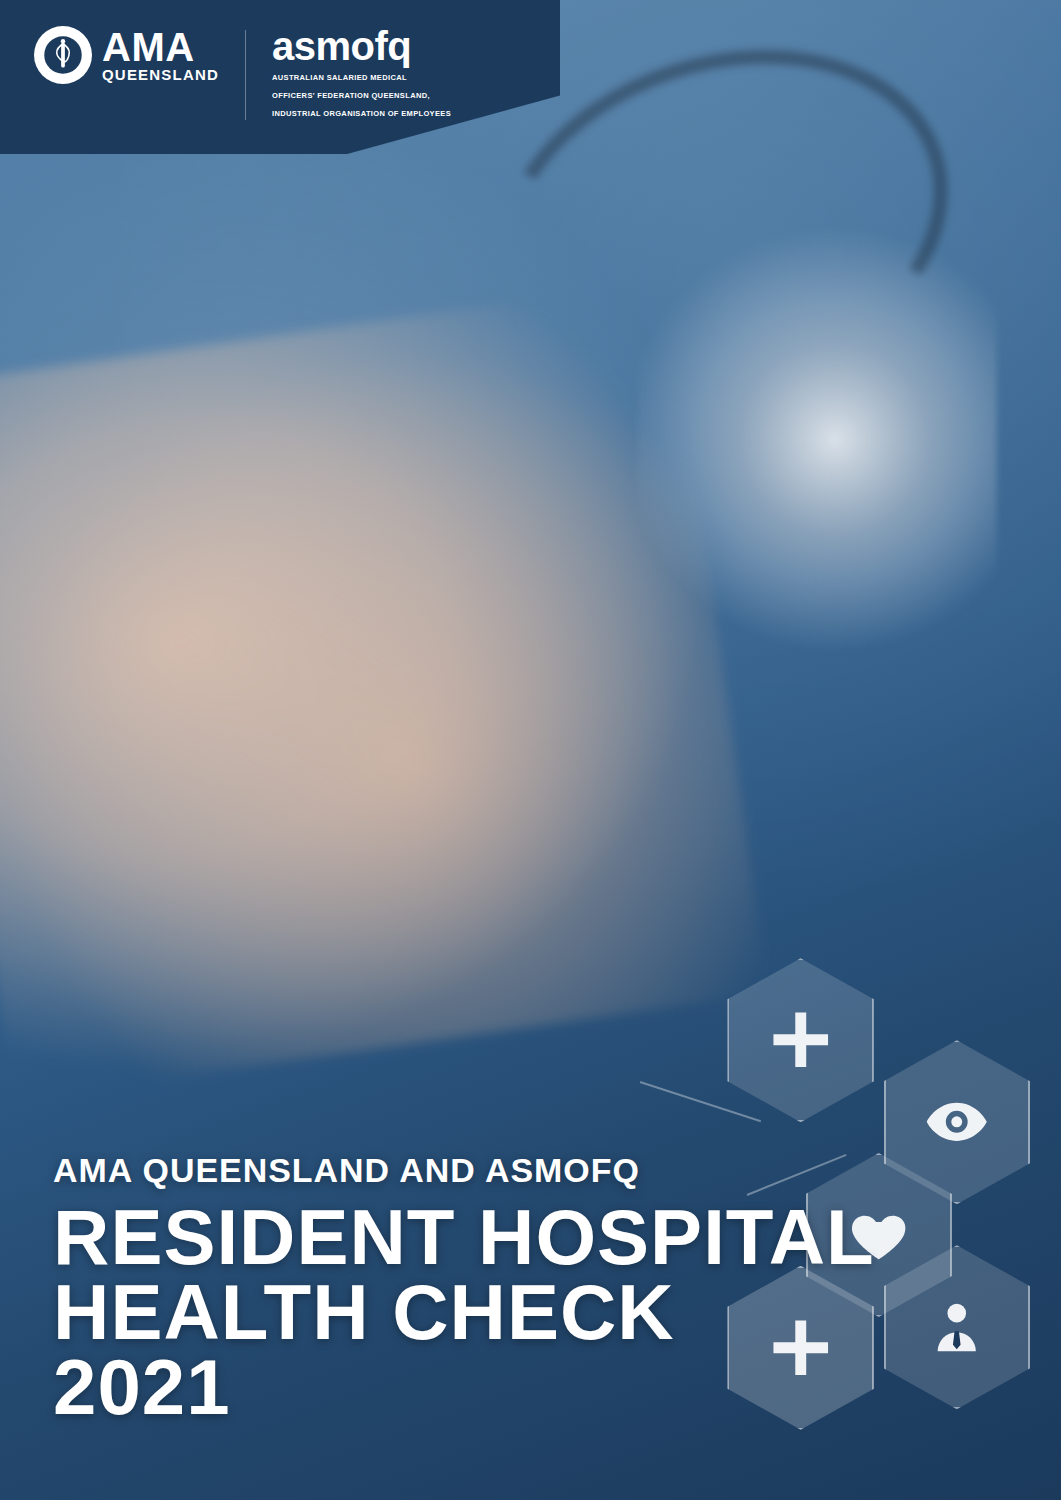AMA QUEENSLAND
asmofq Australian Salaried Medical
Officers' Federation Queensland,
Industrial Organisation of Employees
AMA Queensland and ASMOFQ
Resident Hospital Health Check 2021